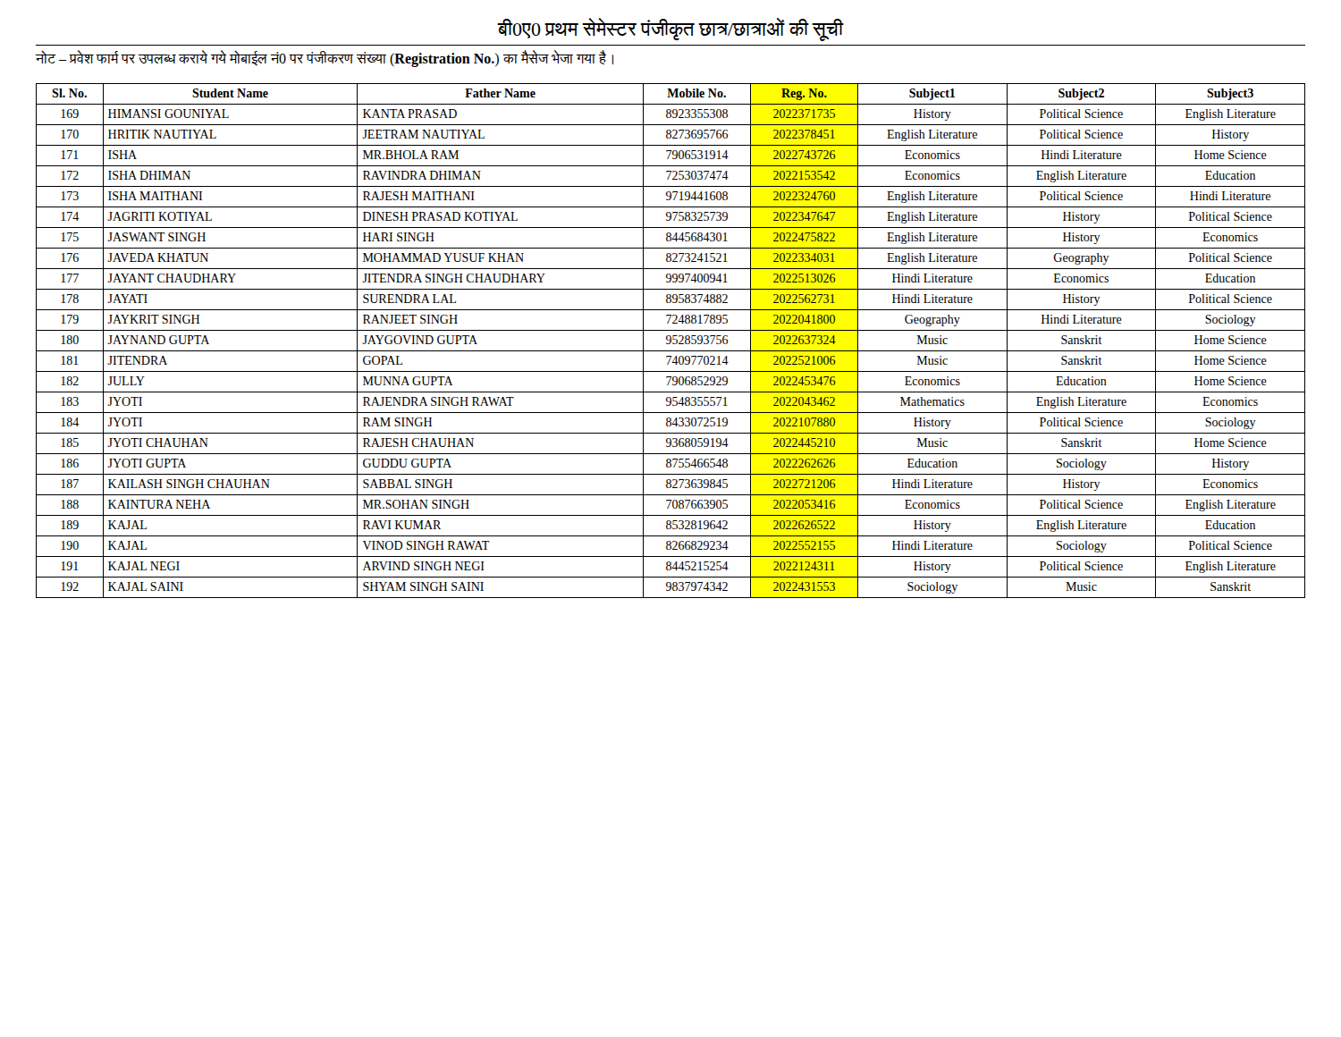बी0ए0 प्रथम सेमेस्टर पंजीकृत छात्र/छात्राओं की सूची
नोट – प्रवेश फार्म पर उपलब्ध कराये गये मोबाईल नं0 पर पंजीकरण संख्या (Registration No.) का मैसेज भेजा गया है।
| Sl. No. | Student Name | Father Name | Mobile No. | Reg. No. | Subject1 | Subject2 | Subject3 |
| --- | --- | --- | --- | --- | --- | --- | --- |
| 169 | HIMANSI GOUNIYAL | KANTA PRASAD | 8923355308 | 2022371735 | History | Political Science | English Literature |
| 170 | HRITIK NAUTIYAL | JEETRAM NAUTIYAL | 8273695766 | 2022378451 | English Literature | Political Science | History |
| 171 | ISHA | MR.BHOLA RAM | 7906531914 | 2022743726 | Economics | Hindi Literature | Home Science |
| 172 | ISHA DHIMAN | RAVINDRA DHIMAN | 7253037474 | 2022153542 | Economics | English Literature | Education |
| 173 | ISHA MAITHANI | RAJESH MAITHANI | 9719441608 | 2022324760 | English Literature | Political Science | Hindi Literature |
| 174 | JAGRITI KOTIYAL | DINESH PRASAD KOTIYAL | 9758325739 | 2022347647 | English Literature | History | Political Science |
| 175 | JASWANT SINGH | HARI SINGH | 8445684301 | 2022475822 | English Literature | History | Economics |
| 176 | JAVEDA KHATUN | MOHAMMAD YUSUF KHAN | 8273241521 | 2022334031 | English Literature | Geography | Political Science |
| 177 | JAYANT CHAUDHARY | JITENDRA SINGH CHAUDHARY | 9997400941 | 2022513026 | Hindi Literature | Economics | Education |
| 178 | JAYATI | SURENDRA LAL | 8958374882 | 2022562731 | Hindi Literature | History | Political Science |
| 179 | JAYKRIT SINGH | RANJEET SINGH | 7248817895 | 2022041800 | Geography | Hindi Literature | Sociology |
| 180 | JAYNAND GUPTA | JAYGOVIND GUPTA | 9528593756 | 2022637324 | Music | Sanskrit | Home Science |
| 181 | JITENDRA | GOPAL | 7409770214 | 2022521006 | Music | Sanskrit | Home Science |
| 182 | JULLY | MUNNA GUPTA | 7906852929 | 2022453476 | Economics | Education | Home Science |
| 183 | JYOTI | RAJENDRA SINGH RAWAT | 9548355571 | 2022043462 | Mathematics | English Literature | Economics |
| 184 | JYOTI | RAM SINGH | 8433072519 | 2022107880 | History | Political Science | Sociology |
| 185 | JYOTI CHAUHAN | RAJESH CHAUHAN | 9368059194 | 2022445210 | Music | Sanskrit | Home Science |
| 186 | JYOTI GUPTA | GUDDU GUPTA | 8755466548 | 2022262626 | Education | Sociology | History |
| 187 | KAILASH SINGH CHAUHAN | SABBAL SINGH | 8273639845 | 2022721206 | Hindi Literature | History | Economics |
| 188 | KAINTURA NEHA | MR.SOHAN SINGH | 7087663905 | 2022053416 | Economics | Political Science | English Literature |
| 189 | KAJAL | RAVI KUMAR | 8532819642 | 2022626522 | History | English Literature | Education |
| 190 | KAJAL | VINOD SINGH RAWAT | 8266829234 | 2022552155 | Hindi Literature | Sociology | Political Science |
| 191 | KAJAL NEGI | ARVIND SINGH NEGI | 8445215254 | 2022124311 | History | Political Science | English Literature |
| 192 | KAJAL SAINI | SHYAM SINGH SAINI | 9837974342 | 2022431553 | Sociology | Music | Sanskrit |